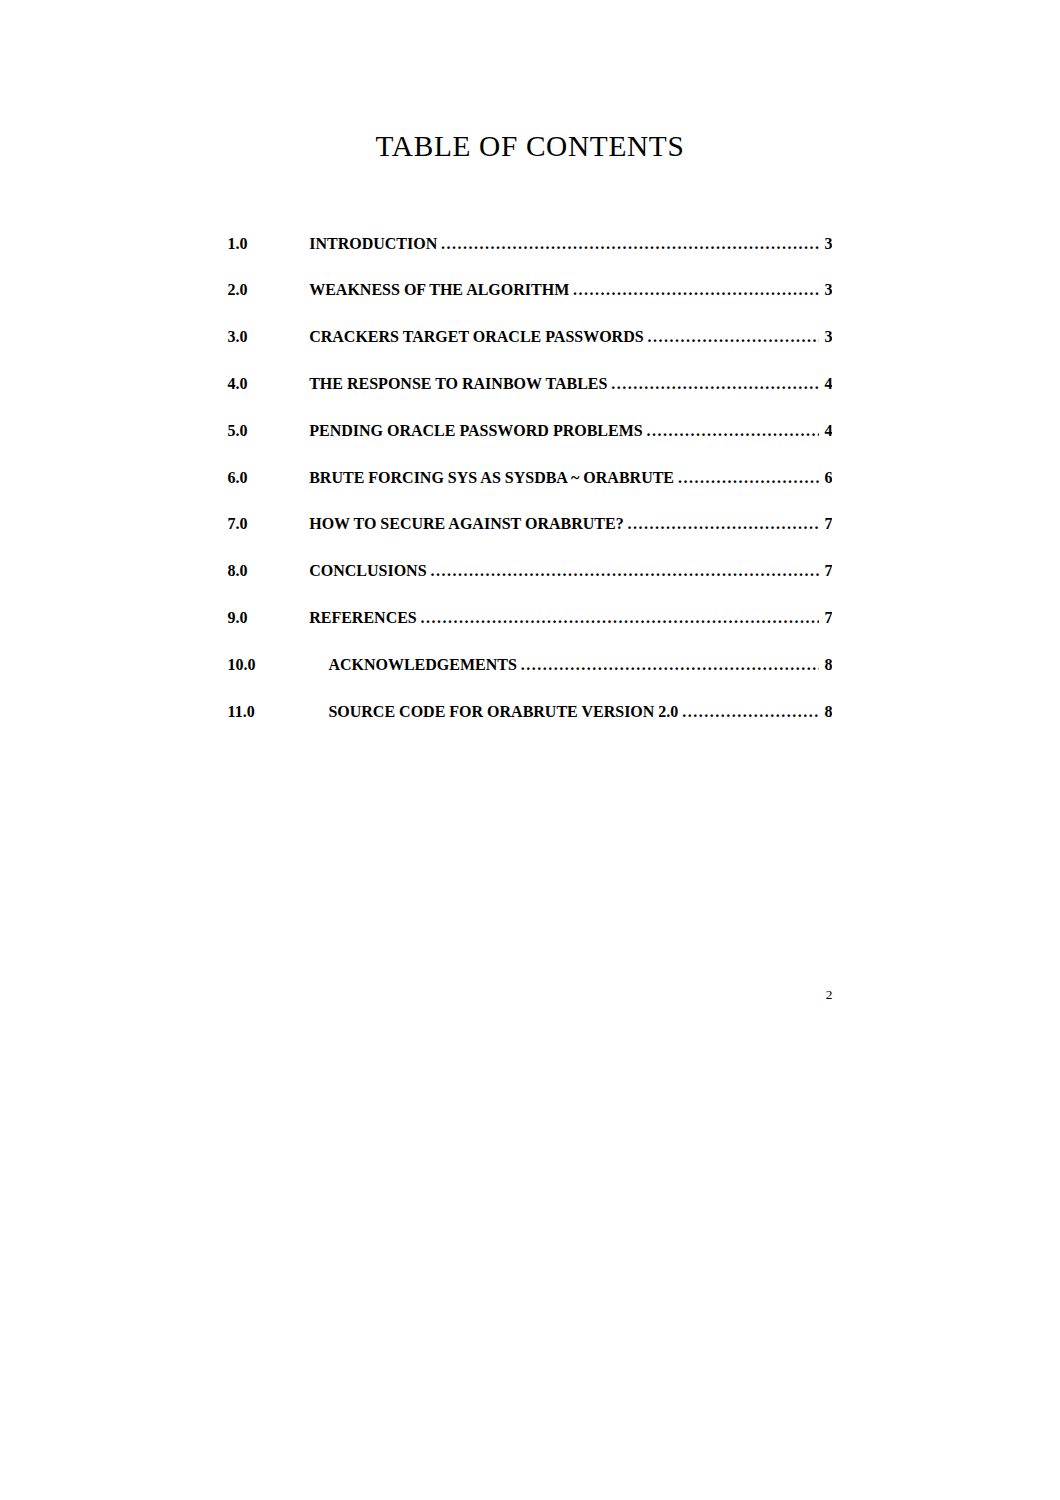TABLE OF CONTENTS
1.0 INTRODUCTION .................................................................................................. 3
2.0 WEAKNESS OF THE ALGORITHM ............................................................... 3
3.0 CRACKERS TARGET ORACLE PASSWORDS ............................................. 3
4.0 THE RESPONSE TO RAINBOW TABLES ...................................................... 4
5.0 PENDING ORACLE PASSWORD PROBLEMS ............................................. 4
6.0 BRUTE FORCING SYS AS SYSDBA ~ ORABRUTE ..................................... 6
7.0 HOW TO SECURE AGAINST ORABRUTE? .................................................. 7
8.0 CONCLUSIONS .................................................................................................. 7
9.0 REFERENCES .................................................................................................... 7
10.0 ACKNOWLEDGEMENTS ............................................................................. 8
11.0 SOURCE CODE FOR ORABRUTE VERSION 2.0 ..................................... 8
2